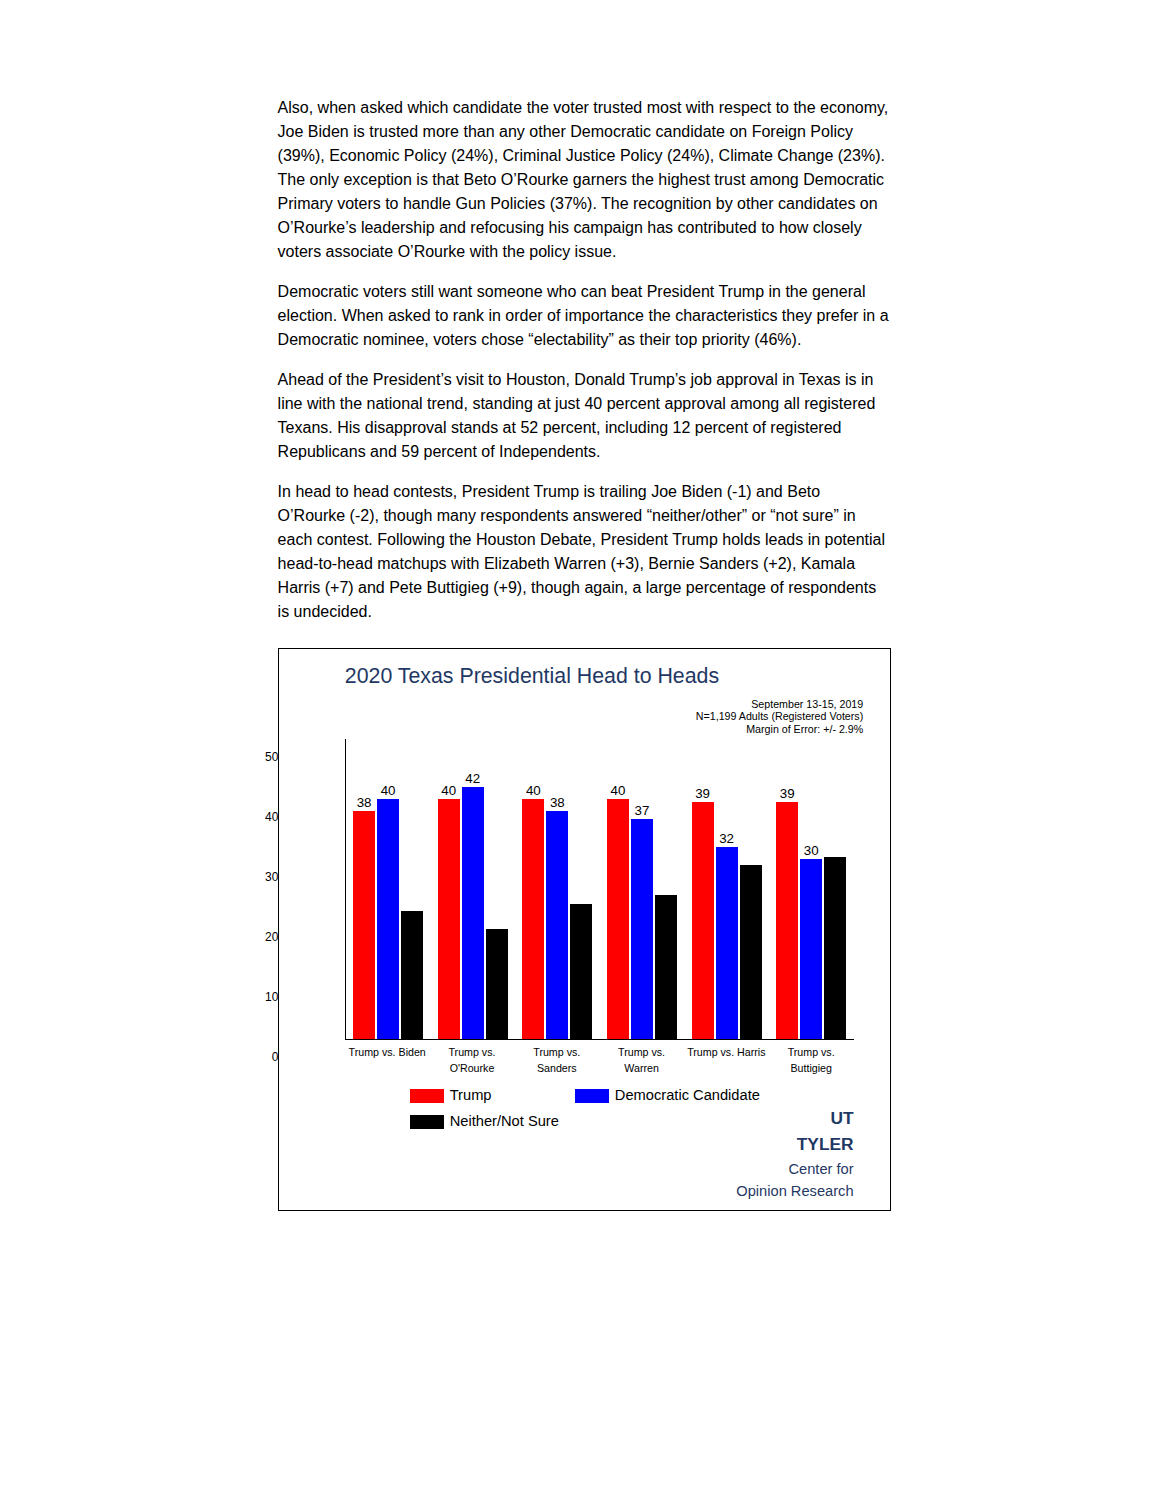Also, when asked which candidate the voter trusted most with respect to the economy, Joe Biden is trusted more than any other Democratic candidate on Foreign Policy (39%), Economic Policy (24%), Criminal Justice Policy (24%), Climate Change (23%). The only exception is that Beto O’Rourke garners the highest trust among Democratic Primary voters to handle Gun Policies (37%). The recognition by other candidates on O’Rourke’s leadership and refocusing his campaign has contributed to how closely voters associate O’Rourke with the policy issue.
Democratic voters still want someone who can beat President Trump in the general election. When asked to rank in order of importance the characteristics they prefer in a Democratic nominee, voters chose “electability” as their top priority (46%).
Ahead of the President’s visit to Houston, Donald Trump’s job approval in Texas is in line with the national trend, standing at just 40 percent approval among all registered Texans. His disapproval stands at 52 percent, including 12 percent of registered Republicans and 59 percent of Independents.
In head to head contests, President Trump is trailing Joe Biden (-1) and Beto O’Rourke (-2), though many respondents answered “neither/other” or “not sure” in each contest. Following the Houston Debate, President Trump holds leads in potential head-to-head matchups with Elizabeth Warren (+3), Bernie Sanders (+2), Kamala Harris (+7) and Pete Buttigieg (+9), though again, a large percentage of respondents is undecided.
2020 Texas Presidential Head to Heads
September 13-15, 2019
N=1,199 Adults (Registered Voters)
Margin of Error: +/- 2.9%
50
40
30
20
10
0
38
40
40
42
40
38
40
37
39
32
39
30
Trump vs. Biden
Trump vs. O'Rourke
Trump vs. Sanders
Trump vs. Warren
Trump vs. Harris
Trump vs. Buttigieg
| Trump | Democratic Candidate |
| Neither/Not Sure | |
UT
TYLER Center for
Opinion Research